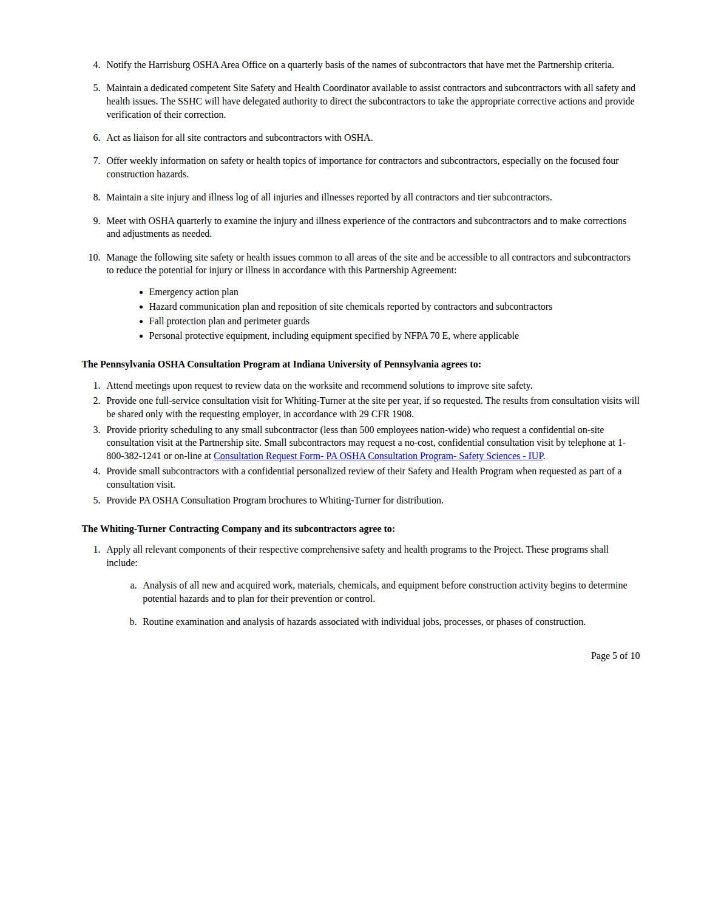Notify the Harrisburg OSHA Area Office on a quarterly basis of the names of subcontractors that have met the Partnership criteria.
Maintain a dedicated competent Site Safety and Health Coordinator available to assist contractors and subcontractors with all safety and health issues. The SSHC will have delegated authority to direct the subcontractors to take the appropriate corrective actions and provide verification of their correction.
Act as liaison for all site contractors and subcontractors with OSHA.
Offer weekly information on safety or health topics of importance for contractors and subcontractors, especially on the focused four construction hazards.
Maintain a site injury and illness log of all injuries and illnesses reported by all contractors and tier subcontractors.
Meet with OSHA quarterly to examine the injury and illness experience of the contractors and subcontractors and to make corrections and adjustments as needed.
Manage the following site safety or health issues common to all areas of the site and be accessible to all contractors and subcontractors to reduce the potential for injury or illness in accordance with this Partnership Agreement:
Emergency action plan
Hazard communication plan and reposition of site chemicals reported by contractors and subcontractors
Fall protection plan and perimeter guards
Personal protective equipment, including equipment specified by NFPA 70 E, where applicable
The Pennsylvania OSHA Consultation Program at Indiana University of Pennsylvania agrees to:
Attend meetings upon request to review data on the worksite and recommend solutions to improve site safety.
Provide one full-service consultation visit for Whiting-Turner at the site per year, if so requested. The results from consultation visits will be shared only with the requesting employer, in accordance with 29 CFR 1908.
Provide priority scheduling to any small subcontractor (less than 500 employees nation-wide) who request a confidential on-site consultation visit at the Partnership site. Small subcontractors may request a no-cost, confidential consultation visit by telephone at 1-800-382-1241 or on-line at Consultation Request Form- PA OSHA Consultation Program- Safety Sciences - IUP.
Provide small subcontractors with a confidential personalized review of their Safety and Health Program when requested as part of a consultation visit.
Provide PA OSHA Consultation Program brochures to Whiting-Turner for distribution.
The Whiting-Turner Contracting Company and its subcontractors agree to:
Apply all relevant components of their respective comprehensive safety and health programs to the Project. These programs shall include:
Analysis of all new and acquired work, materials, chemicals, and equipment before construction activity begins to determine potential hazards and to plan for their prevention or control.
Routine examination and analysis of hazards associated with individual jobs, processes, or phases of construction.
Page 5 of 10